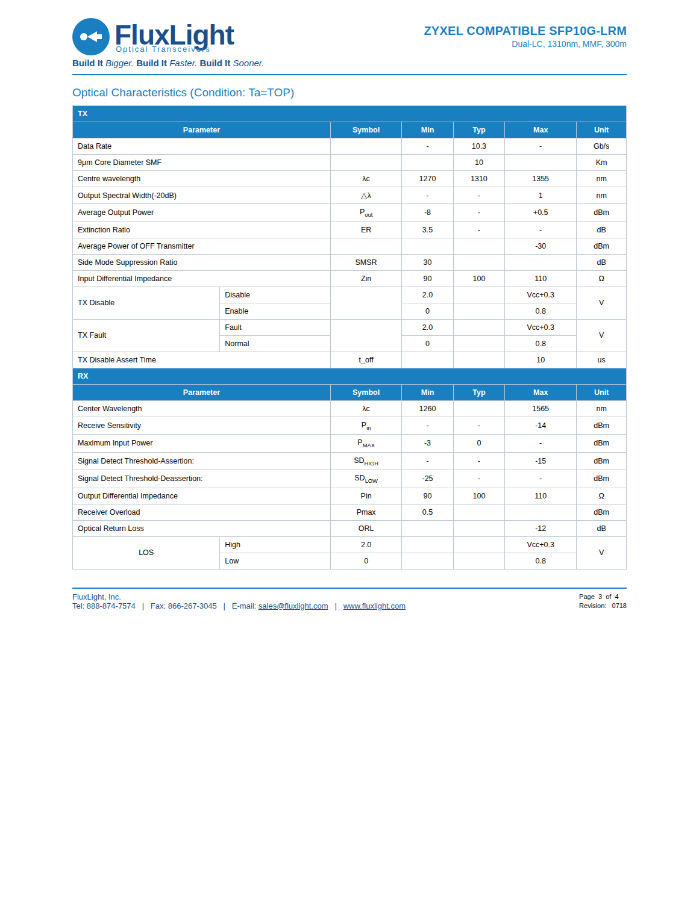FluxLight
Optical Transceivers
Build It Bigger. Build It Faster. Build It Sooner.
ZYXEL COMPATIBLE SFP10G-LRM
Dual-LC, 1310nm, MMF, 300m
Optical Characteristics (Condition: Ta=TOP)
| TX |
| --- |
| Parameter | Symbol | Min | Typ | Max | Unit |
| Data Rate | | - | 10.3 | - | Gb/s |
| 9µm Core Diameter SMF | | | 10 | | Km |
| Centre wavelength | λc | 1270 | 1310 | 1355 | nm |
| Output Spectral Width(-20dB) | △λ | - | - | 1 | nm |
| Average Output Power | P out | -8 | - | +0.5 | dBm |
| Extinction Ratio | ER | 3.5 | - | - | dB |
| Average Power of OFF Transmitter | | | | -30 | dBm |
| Side Mode Suppression Ratio | SMSR | 30 | | | dB |
| Input Differential Impedance | Zin | 90 | 100 | 110 | Ω |
| TX Disable | Disable | | 2.0 | | Vcc+0.3 | V |
| Enable | 0 | | 0.8 |
| TX Fault | Fault | | 2.0 | | Vcc+0.3 | V |
| Normal | 0 | | 0.8 |
| TX Disable Assert Time | t_off | | | 10 | us |
| RX |
| Parameter | Symbol | Min | Typ | Max | Unit |
| Center Wavelength | λc | 1260 | | 1565 | nm |
| Receive Sensitivity | P in | - | - | -14 | dBm |
| Maximum Input Power | P MAX | -3 | 0 | - | dBm |
| Signal Detect Threshold-Assertion: | SD HIGH | - | - | -15 | dBm |
| Signal Detect Threshold-Deassertion: | SD LOW | -25 | - | - | dBm |
| Output Differential Impedance | Pin | 90 | 100 | 110 | Ω |
| Receiver Overload | Pmax | 0.5 | | | dBm |
| Optical Return Loss | ORL | | | -12 | dB |
| LOS | High | 2.0 | | | Vcc+0.3 | V |
| Low | 0 | | | 0.8 |
FluxLight, Inc.
Tel: 888-874-7574 | Fax: 866-267-3045 | E-mail: sales@fluxlight.com | www.fluxlight.com
Page 3 of 4
Revision: 0718